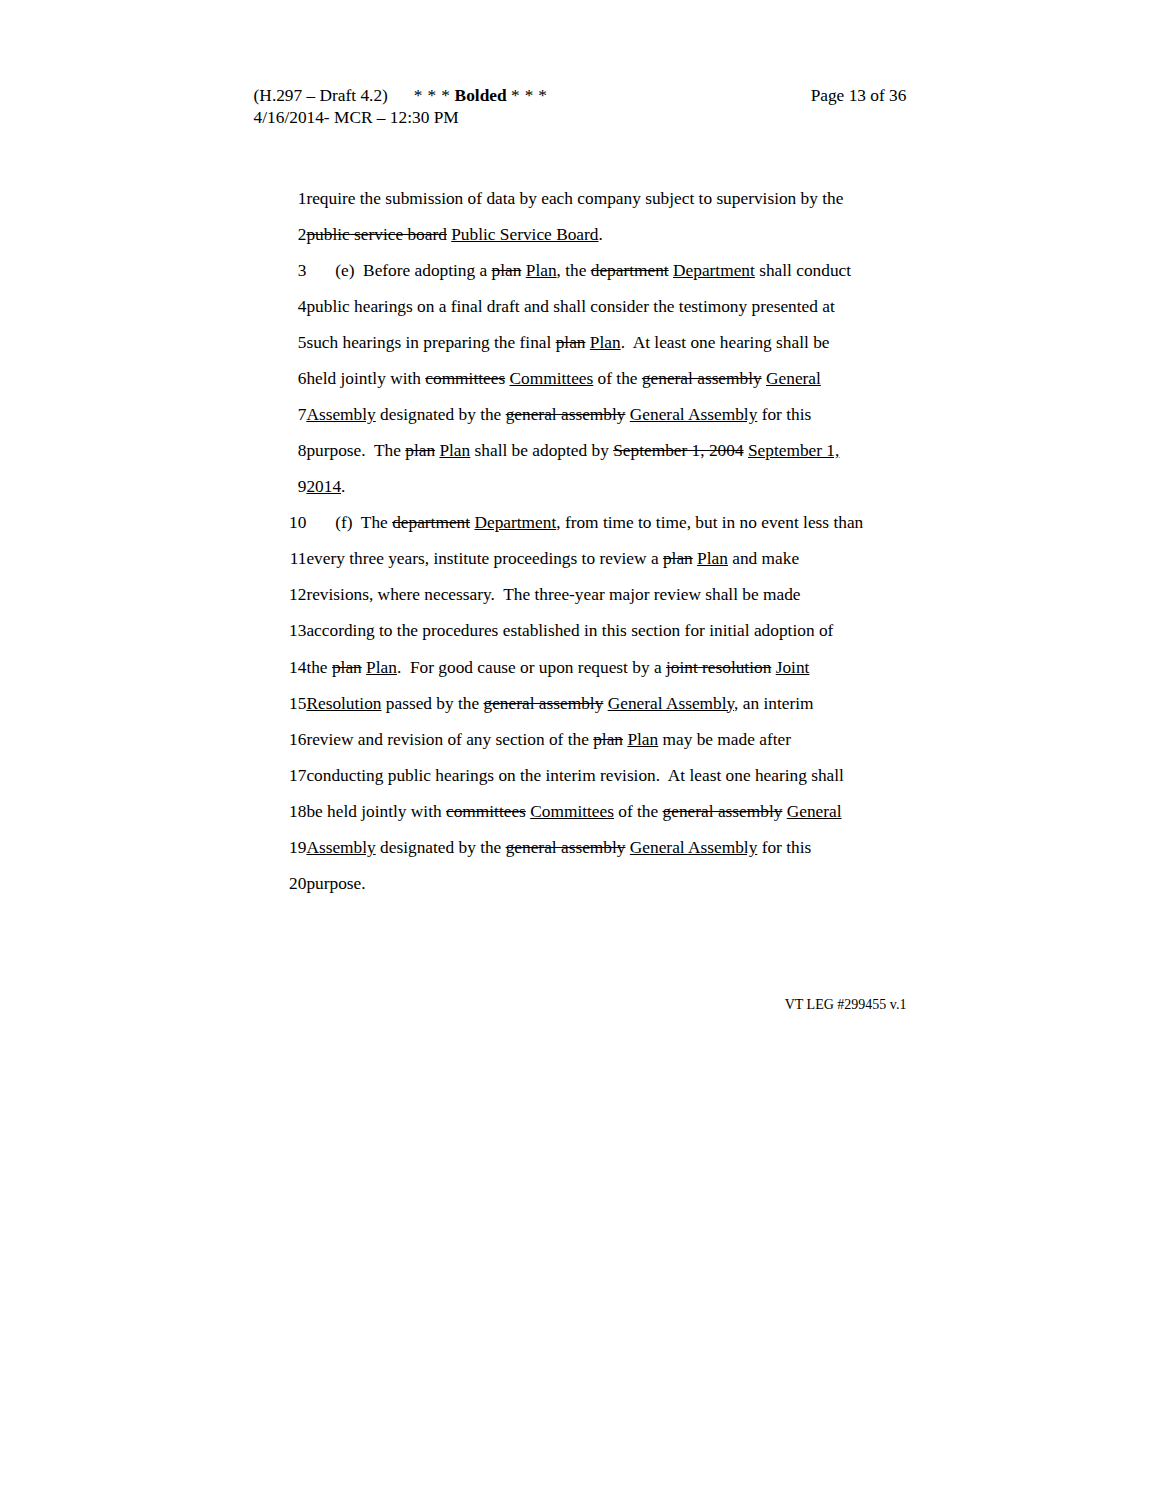(H.297 – Draft 4.2) * * * Bolded * * *
4/16/2014- MCR – 12:30 PM
Page 13 of 36
| 1 | require the submission of data by each company subject to supervision by the |
| 2 | public service board Public Service Board . |
| 3 | (e) Before adopting a plan Plan , the department Department shall conduct |
| 4 | public hearings on a final draft and shall consider the testimony presented at |
| 5 | such hearings in preparing the final plan Plan . At least one hearing shall be |
| 6 | held jointly with committees Committees of the general assembly General |
| 7 | Assembly designated by the general assembly General Assembly for this |
| 8 | purpose. The plan Plan shall be adopted by September 1, 2004 September 1, |
| 9 | 2014 . |
| 10 | (f) The department Department , from time to time, but in no event less than |
| 11 | every three years, institute proceedings to review a plan Plan and make |
| 12 | revisions, where necessary. The three-year major review shall be made |
| 13 | according to the procedures established in this section for initial adoption of |
| 14 | the plan Plan . For good cause or upon request by a joint resolution Joint |
| 15 | Resolution passed by the general assembly General Assembly , an interim |
| 16 | review and revision of any section of the plan Plan may be made after |
| 17 | conducting public hearings on the interim revision. At least one hearing shall |
| 18 | be held jointly with committees Committees of the general assembly General |
| 19 | Assembly designated by the general assembly General Assembly for this |
| 20 | purpose. |
VT LEG #299455 v.1